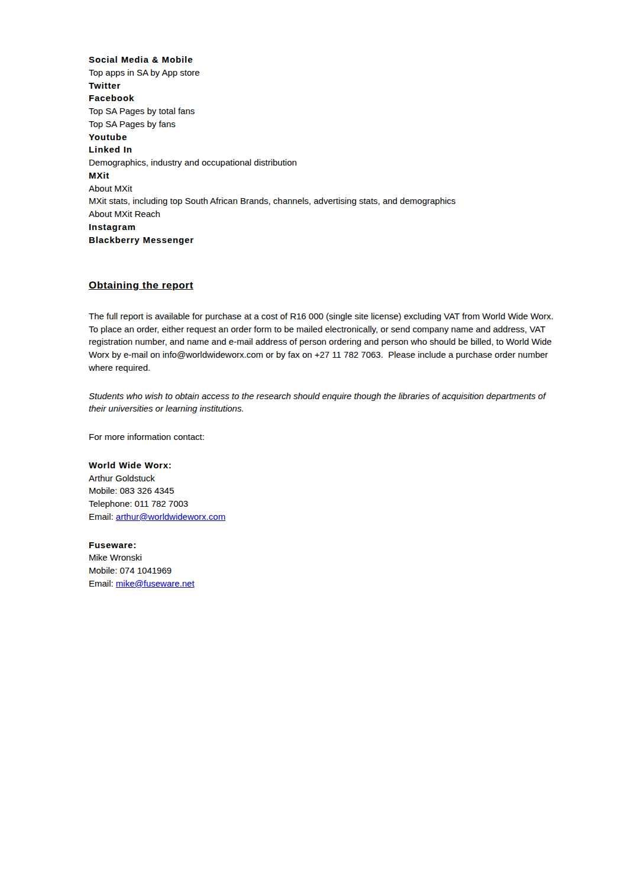Social Media & Mobile
Top apps in SA by App store
Twitter
Facebook
Top SA Pages by total fans
Top SA Pages by fans
Youtube
Linked In
Demographics, industry and occupational distribution
MXit
About MXit
MXit stats, including top South African Brands, channels, advertising stats, and demographics
About MXit Reach
Instagram
Blackberry Messenger
Obtaining the report
The full report is available for purchase at a cost of R16 000 (single site license) excluding VAT from World Wide Worx. To place an order, either request an order form to be mailed electronically, or send company name and address, VAT registration number, and name and e-mail address of person ordering and person who should be billed, to World Wide Worx by e-mail on info@worldwideworx.com or by fax on +27 11 782 7063. Please include a purchase order number where required.
Students who wish to obtain access to the research should enquire though the libraries of acquisition departments of their universities or learning institutions.
For more information contact:
World Wide Worx:
Arthur Goldstuck
Mobile: 083 326 4345
Telephone: 011 782 7003
Email: arthur@worldwideworx.com
Fuseware:
Mike Wronski
Mobile: 074 1041969
Email: mike@fuseware.net